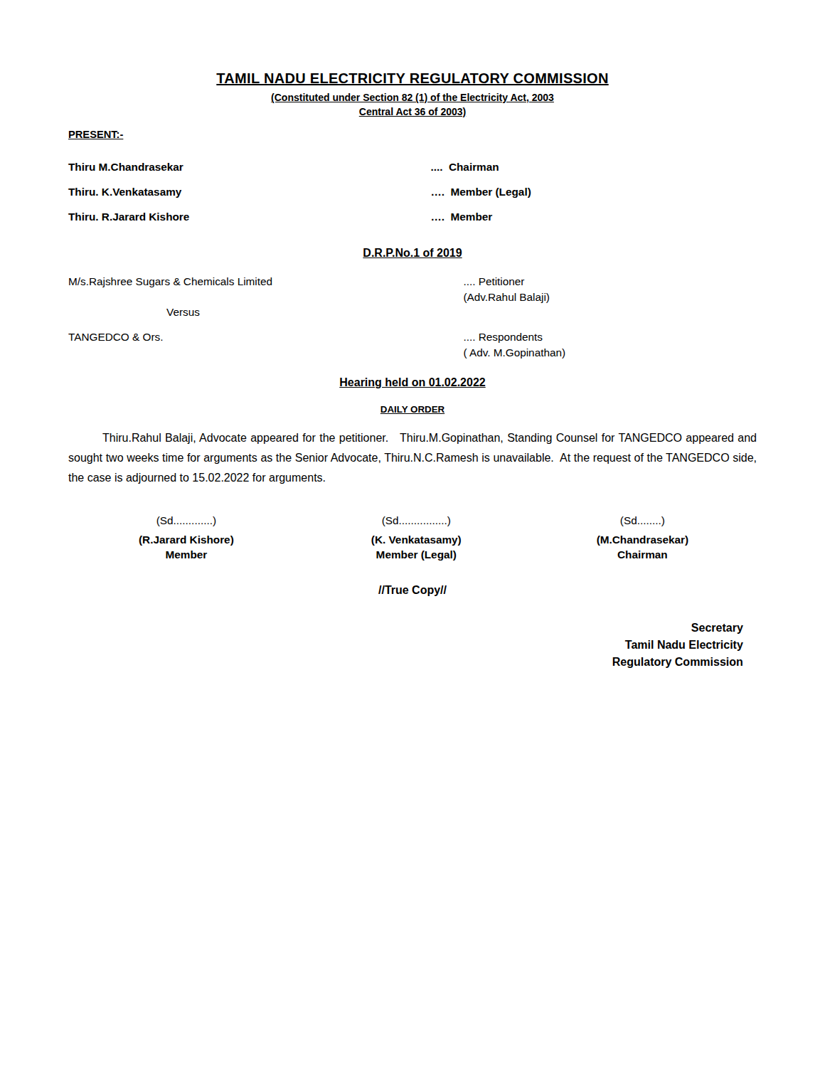TAMIL NADU ELECTRICITY REGULATORY COMMISSION
(Constituted under Section 82 (1) of the Electricity Act, 2003
Central Act 36 of 2003)
PRESENT:-
| Thiru M.Chandrasekar | .... Chairman |
| Thiru. K.Venkatasamy | …. Member (Legal) |
| Thiru. R.Jarard Kishore | …. Member |
D.R.P.No.1 of 2019
| M/s.Rajshree Sugars & Chemicals Limited | .... Petitioner |
| | (Adv.Rahul Balaji) |
| Versus | |
| TANGEDCO & Ors. | .... Respondents |
| | ( Adv. M.Gopinathan) |
Hearing held on 01.02.2022
DAILY ORDER
Thiru.Rahul Balaji, Advocate appeared for the petitioner. Thiru.M.Gopinathan, Standing Counsel for TANGEDCO appeared and sought two weeks time for arguments as the Senior Advocate, Thiru.N.C.Ramesh is unavailable. At the request of the TANGEDCO side, the case is adjourned to 15.02.2022 for arguments.
| (Sd.............) (R.Jarard Kishore) Member | (Sd................) (K. Venkatasamy) Member (Legal) | (Sd........) (M.Chandrasekar) Chairman |
//True Copy//
Secretary
Tamil Nadu Electricity
Regulatory Commission